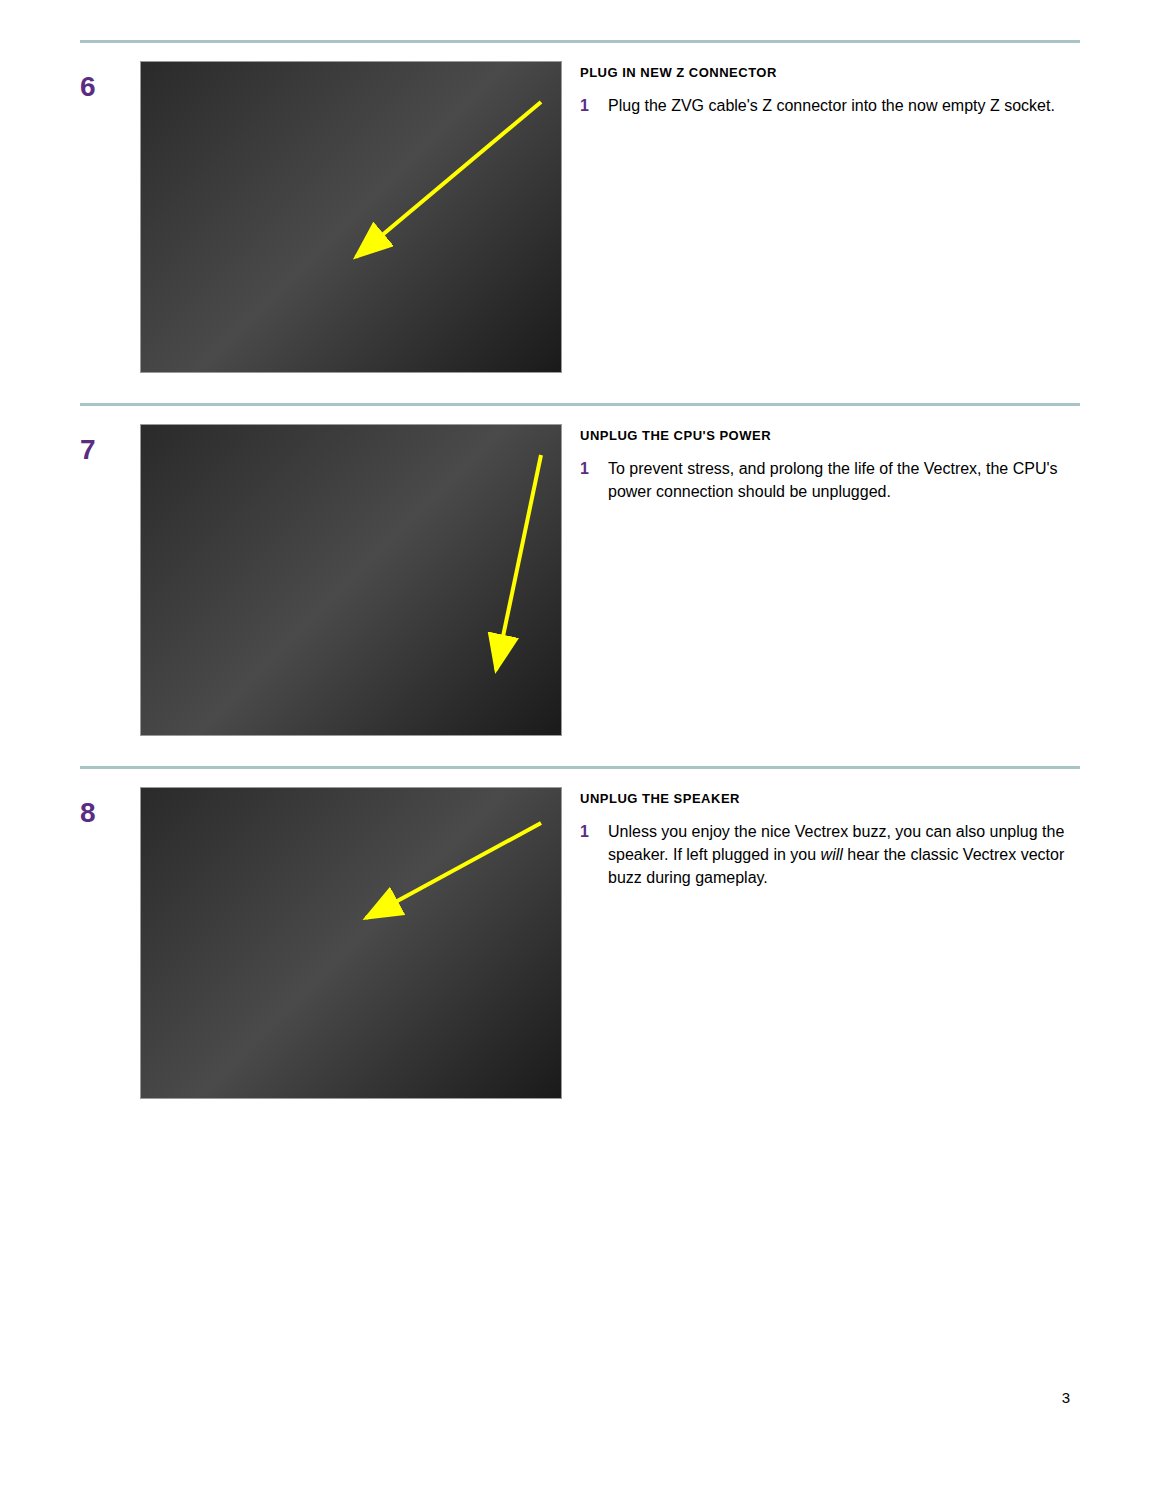6
PLUG IN NEW Z CONNECTOR
Plug the ZVG cable's Z connector into the now empty Z socket.
7
UNPLUG THE CPU'S POWER
To prevent stress, and prolong the life of the Vectrex, the CPU's power connection should be unplugged.
8
UNPLUG THE SPEAKER
Unless you enjoy the nice Vectrex buzz, you can also unplug the speaker. If left plugged in you will hear the classic Vectrex vector buzz during gameplay.
3